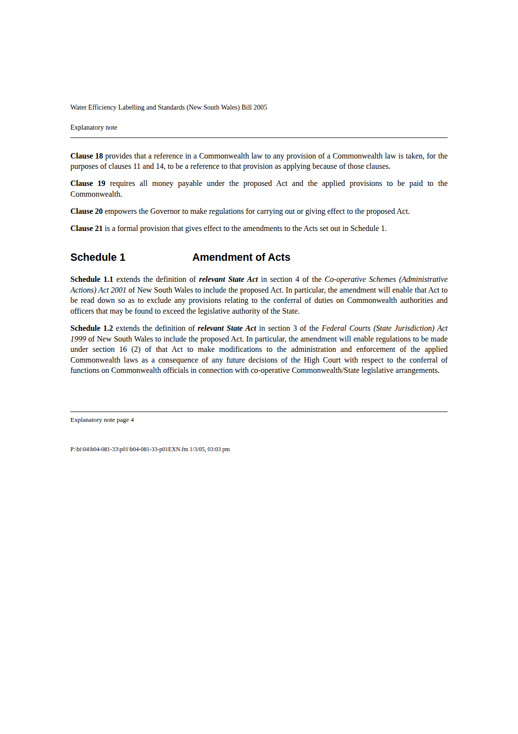Water Efficiency Labelling and Standards (New South Wales) Bill 2005
Explanatory note
Clause 18 provides that a reference in a Commonwealth law to any provision of a Commonwealth law is taken, for the purposes of clauses 11 and 14, to be a reference to that provision as applying because of those clauses.
Clause 19 requires all money payable under the proposed Act and the applied provisions to be paid to the Commonwealth.
Clause 20 empowers the Governor to make regulations for carrying out or giving effect to the proposed Act.
Clause 21 is a formal provision that gives effect to the amendments to the Acts set out in Schedule 1.
Schedule 1 Amendment of Acts
Schedule 1.1 extends the definition of relevant State Act in section 4 of the Co-operative Schemes (Administrative Actions) Act 2001 of New South Wales to include the proposed Act. In particular, the amendment will enable that Act to be read down so as to exclude any provisions relating to the conferral of duties on Commonwealth authorities and officers that may be found to exceed the legislative authority of the State.
Schedule 1.2 extends the definition of relevant State Act in section 3 of the Federal Courts (State Jurisdiction) Act 1999 of New South Wales to include the proposed Act. In particular, the amendment will enable regulations to be made under section 16 (2) of that Act to make modifications to the administration and enforcement of the applied Commonwealth laws as a consequence of any future decisions of the High Court with respect to the conferral of functions on Commonwealth officials in connection with co-operative Commonwealth/State legislative arrangements.
Explanatory note page 4
P:\bi\04\b04-081-33\p01\b04-081-33-p01EXN.fm 1/3/05, 03:03 pm